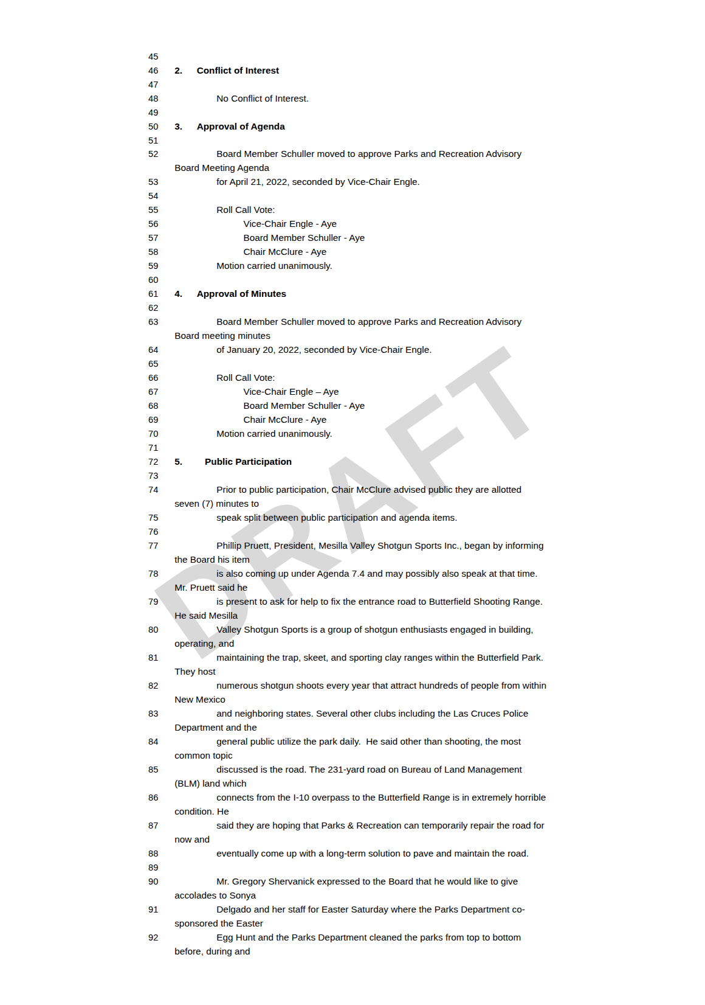DRAFT
| 45 | |
| 46 | 2. Conflict of Interest |
| 47 | |
| 48 | No Conflict of Interest. |
| 49 | |
| 50 | 3. Approval of Agenda |
| 51 | |
| 52 | Board Member Schuller moved to approve Parks and Recreation Advisory Board Meeting Agenda |
| 53 | for April 21, 2022, seconded by Vice-Chair Engle. |
| 54 | |
| 55 | Roll Call Vote: |
| 56 | Vice-Chair Engle - Aye |
| 57 | Board Member Schuller - Aye |
| 58 | Chair McClure - Aye |
| 59 | Motion carried unanimously. |
| 60 | |
| 61 | 4. Approval of Minutes |
| 62 | |
| 63 | Board Member Schuller moved to approve Parks and Recreation Advisory Board meeting minutes |
| 64 | of January 20, 2022, seconded by Vice-Chair Engle. |
| 65 | |
| 66 | Roll Call Vote: |
| 67 | Vice-Chair Engle – Aye |
| 68 | Board Member Schuller - Aye |
| 69 | Chair McClure - Aye |
| 70 | Motion carried unanimously. |
| 71 | |
| 72 | 5. Public Participation |
| 73 | |
| 74 | Prior to public participation, Chair McClure advised public they are allotted seven (7) minutes to |
| 75 | speak split between public participation and agenda items. |
| 76 | |
| 77 | Phillip Pruett, President, Mesilla Valley Shotgun Sports Inc., began by informing the Board his item |
| 78 | is also coming up under Agenda 7.4 and may possibly also speak at that time. Mr. Pruett said he |
| 79 | is present to ask for help to fix the entrance road to Butterfield Shooting Range. He said Mesilla |
| 80 | Valley Shotgun Sports is a group of shotgun enthusiasts engaged in building, operating, and |
| 81 | maintaining the trap, skeet, and sporting clay ranges within the Butterfield Park. They host |
| 82 | numerous shotgun shoots every year that attract hundreds of people from within New Mexico |
| 83 | and neighboring states. Several other clubs including the Las Cruces Police Department and the |
| 84 | general public utilize the park daily. He said other than shooting, the most common topic |
| 85 | discussed is the road. The 231-yard road on Bureau of Land Management (BLM) land which |
| 86 | connects from the I-10 overpass to the Butterfield Range is in extremely horrible condition. He |
| 87 | said they are hoping that Parks & Recreation can temporarily repair the road for now and |
| 88 | eventually come up with a long-term solution to pave and maintain the road. |
| 89 | |
| 90 | Mr. Gregory Shervanick expressed to the Board that he would like to give accolades to Sonya |
| 91 | Delgado and her staff for Easter Saturday where the Parks Department co-sponsored the Easter |
| 92 | Egg Hunt and the Parks Department cleaned the parks from top to bottom before, during and |